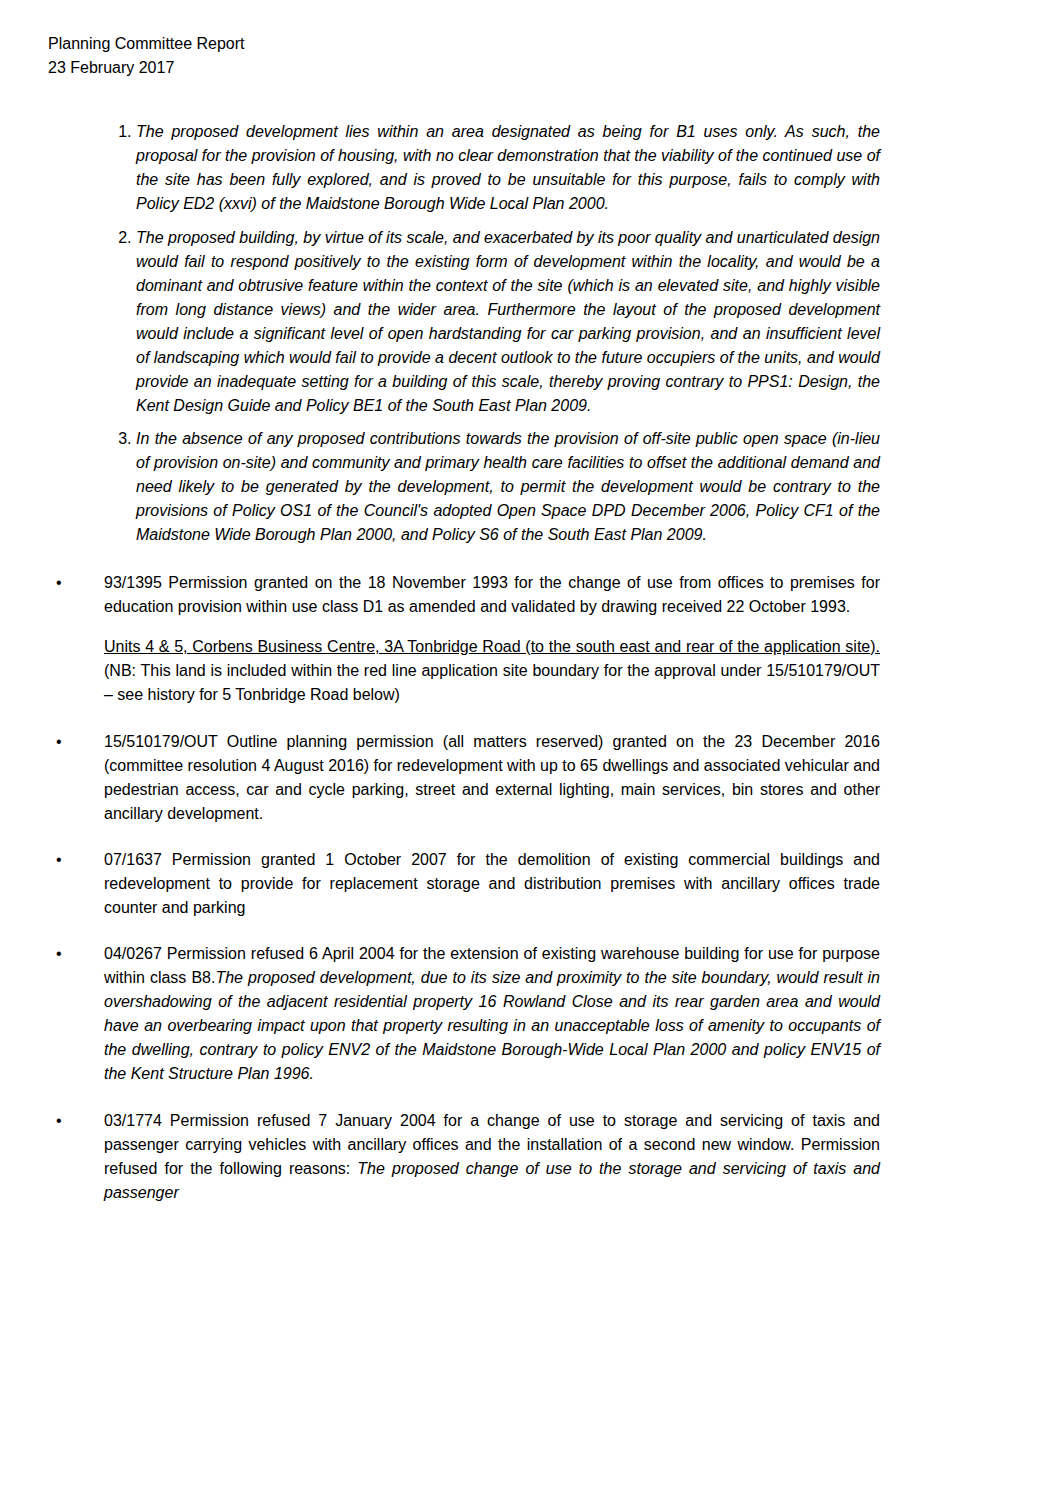Planning Committee Report
23 February 2017
The proposed development lies within an area designated as being for B1 uses only. As such, the proposal for the provision of housing, with no clear demonstration that the viability of the continued use of the site has been fully explored, and is proved to be unsuitable for this purpose, fails to comply with Policy ED2 (xxvi) of the Maidstone Borough Wide Local Plan 2000.
The proposed building, by virtue of its scale, and exacerbated by its poor quality and unarticulated design would fail to respond positively to the existing form of development within the locality, and would be a dominant and obtrusive feature within the context of the site (which is an elevated site, and highly visible from long distance views) and the wider area. Furthermore the layout of the proposed development would include a significant level of open hardstanding for car parking provision, and an insufficient level of landscaping which would fail to provide a decent outlook to the future occupiers of the units, and would provide an inadequate setting for a building of this scale, thereby proving contrary to PPS1: Design, the Kent Design Guide and Policy BE1 of the South East Plan 2009.
In the absence of any proposed contributions towards the provision of off-site public open space (in-lieu of provision on-site) and community and primary health care facilities to offset the additional demand and need likely to be generated by the development, to permit the development would be contrary to the provisions of Policy OS1 of the Council's adopted Open Space DPD December 2006, Policy CF1 of the Maidstone Wide Borough Plan 2000, and Policy S6 of the South East Plan 2009.
93/1395 Permission granted on the 18 November 1993 for the change of use from offices to premises for education provision within use class D1 as amended and validated by drawing received 22 October 1993.
Units 4 & 5, Corbens Business Centre, 3A Tonbridge Road (to the south east and rear of the application site). (NB: This land is included within the red line application site boundary for the approval under 15/510179/OUT – see history for 5 Tonbridge Road below)
15/510179/OUT Outline planning permission (all matters reserved) granted on the 23 December 2016 (committee resolution 4 August 2016) for redevelopment with up to 65 dwellings and associated vehicular and pedestrian access, car and cycle parking, street and external lighting, main services, bin stores and other ancillary development.
07/1637 Permission granted 1 October 2007 for the demolition of existing commercial buildings and redevelopment to provide for replacement storage and distribution premises with ancillary offices trade counter and parking
04/0267 Permission refused 6 April 2004 for the extension of existing warehouse building for use for purpose within class B8.The proposed development, due to its size and proximity to the site boundary, would result in overshadowing of the adjacent residential property 16 Rowland Close and its rear garden area and would have an overbearing impact upon that property resulting in an unacceptable loss of amenity to occupants of the dwelling, contrary to policy ENV2 of the Maidstone Borough-Wide Local Plan 2000 and policy ENV15 of the Kent Structure Plan 1996.
03/1774 Permission refused 7 January 2004 for a change of use to storage and servicing of taxis and passenger carrying vehicles with ancillary offices and the installation of a second new window. Permission refused for the following reasons: The proposed change of use to the storage and servicing of taxis and passenger